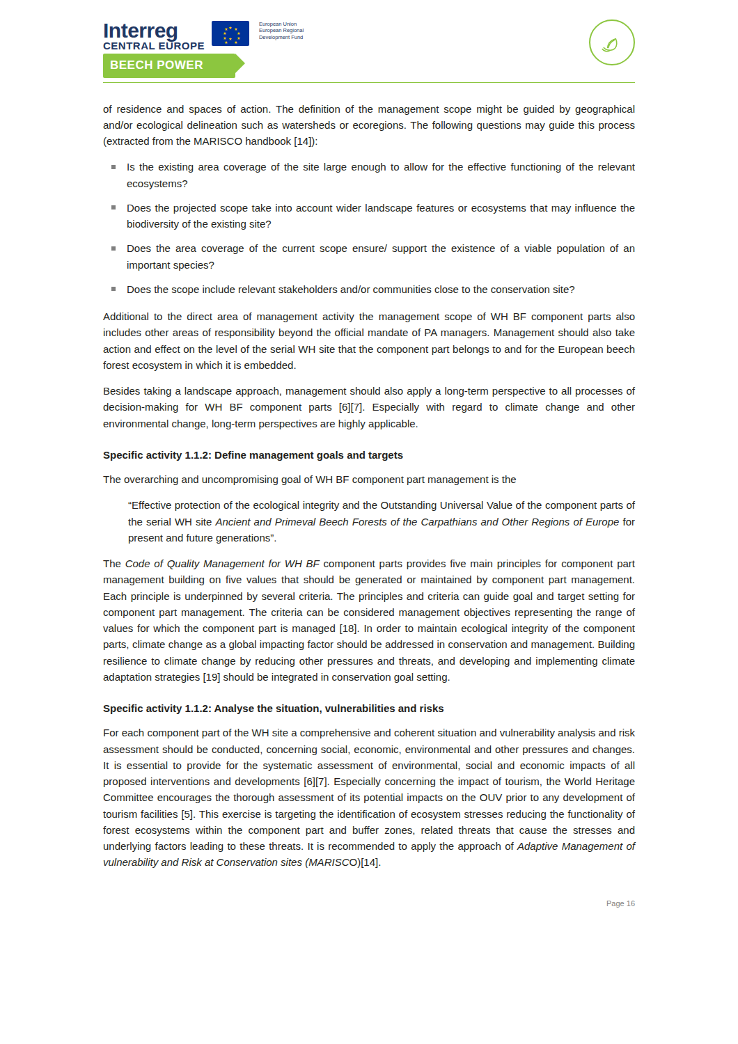Interreg CENTRAL EUROPE
★ ★ ★ ★ ★ ★ ★ ★ ★ ★
European Union
European Regional
Development Fund
BEECH POWER
of residence and spaces of action. The definition of the management scope might be guided by geographical and/or ecological delineation such as watersheds or ecoregions. The following questions may guide this process (extracted from the MARISCO handbook [14]):
Is the existing area coverage of the site large enough to allow for the effective functioning of the relevant ecosystems?
Does the projected scope take into account wider landscape features or ecosystems that may influence the biodiversity of the existing site?
Does the area coverage of the current scope ensure/ support the existence of a viable population of an important species?
Does the scope include relevant stakeholders and/or communities close to the conservation site?
Additional to the direct area of management activity the management scope of WH BF component parts also includes other areas of responsibility beyond the official mandate of PA managers. Management should also take action and effect on the level of the serial WH site that the component part belongs to and for the European beech forest ecosystem in which it is embedded.
Besides taking a landscape approach, management should also apply a long-term perspective to all processes of decision-making for WH BF component parts [6][7]. Especially with regard to climate change and other environmental change, long-term perspectives are highly applicable.
Specific activity 1.1.2: Define management goals and targets
The overarching and uncompromising goal of WH BF component part management is the
“Effective protection of the ecological integrity and the Outstanding Universal Value of the component parts of the serial WH site Ancient and Primeval Beech Forests of the Carpathians and Other Regions of Europe for present and future generations”.
The Code of Quality Management for WH BF component parts provides five main principles for component part management building on five values that should be generated or maintained by component part management. Each principle is underpinned by several criteria. The principles and criteria can guide goal and target setting for component part management. The criteria can be considered management objectives representing the range of values for which the component part is managed [18]. In order to maintain ecological integrity of the component parts, climate change as a global impacting factor should be addressed in conservation and management. Building resilience to climate change by reducing other pressures and threats, and developing and implementing climate adaptation strategies [19] should be integrated in conservation goal setting.
Specific activity 1.1.2: Analyse the situation, vulnerabilities and risks
For each component part of the WH site a comprehensive and coherent situation and vulnerability analysis and risk assessment should be conducted, concerning social, economic, environmental and other pressures and changes. It is essential to provide for the systematic assessment of environmental, social and economic impacts of all proposed interventions and developments [6][7]. Especially concerning the impact of tourism, the World Heritage Committee encourages the thorough assessment of its potential impacts on the OUV prior to any development of tourism facilities [5]. This exercise is targeting the identification of ecosystem stresses reducing the functionality of forest ecosystems within the component part and buffer zones, related threats that cause the stresses and underlying factors leading to these threats. It is recommended to apply the approach of Adaptive Management of vulnerability and Risk at Conservation sites (MARISCO)[14].
Page 16